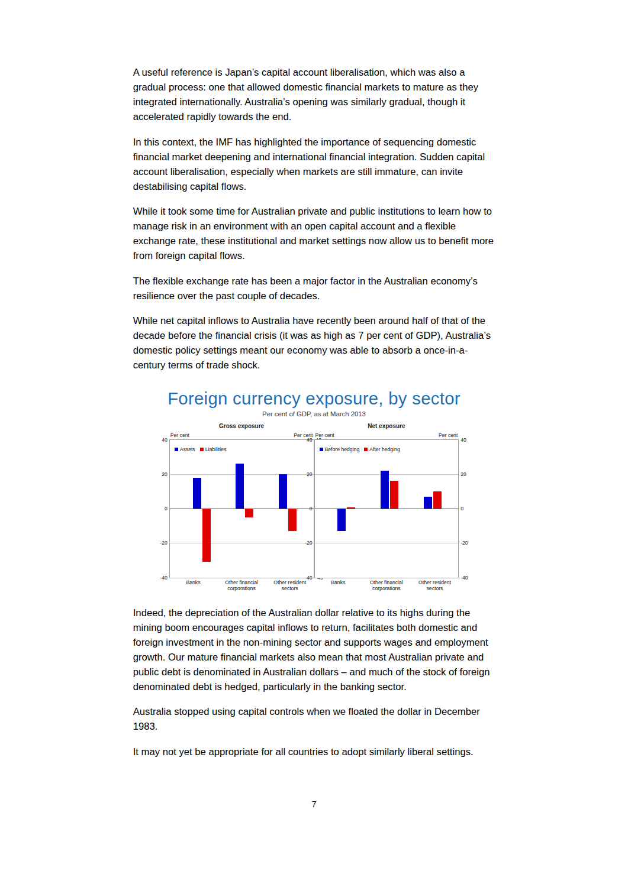A useful reference is Japan’s capital account liberalisation, which was also a gradual process: one that allowed domestic financial markets to mature as they integrated internationally. Australia’s opening was similarly gradual, though it accelerated rapidly towards the end.
In this context, the IMF has highlighted the importance of sequencing domestic financial market deepening and international financial integration. Sudden capital account liberalisation, especially when markets are still immature, can invite destabilising capital flows.
While it took some time for Australian private and public institutions to learn how to manage risk in an environment with an open capital account and a flexible exchange rate, these institutional and market settings now allow us to benefit more from foreign capital flows.
The flexible exchange rate has been a major factor in the Australian economy’s resilience over the past couple of decades.
While net capital inflows to Australia have recently been around half of that of the decade before the financial crisis (it was as high as 7 per cent of GDP), Australia’s domestic policy settings meant our economy was able to absorb a once-in-a-century terms of trade shock.
Foreign currency exposure, by sector
Per cent of GDP, as at March 2013
Gross exposure
Per cent Per cent
40
40
20
20
0
0
-20
-20
-40
-40
Assets Liabilities
Banks Other financial
corporations Other resident
sectors
Net exposure
Per cent Per cent
40
40
20
20
0
0
-20
-20
-40
-40
Before hedging After hedging
Banks Other financial
corporations Other resident
sectors
Indeed, the depreciation of the Australian dollar relative to its highs during the mining boom encourages capital inflows to return, facilitates both domestic and foreign investment in the non-mining sector and supports wages and employment growth. Our mature financial markets also mean that most Australian private and public debt is denominated in Australian dollars – and much of the stock of foreign denominated debt is hedged, particularly in the banking sector.
Australia stopped using capital controls when we floated the dollar in December 1983.
It may not yet be appropriate for all countries to adopt similarly liberal settings.
7